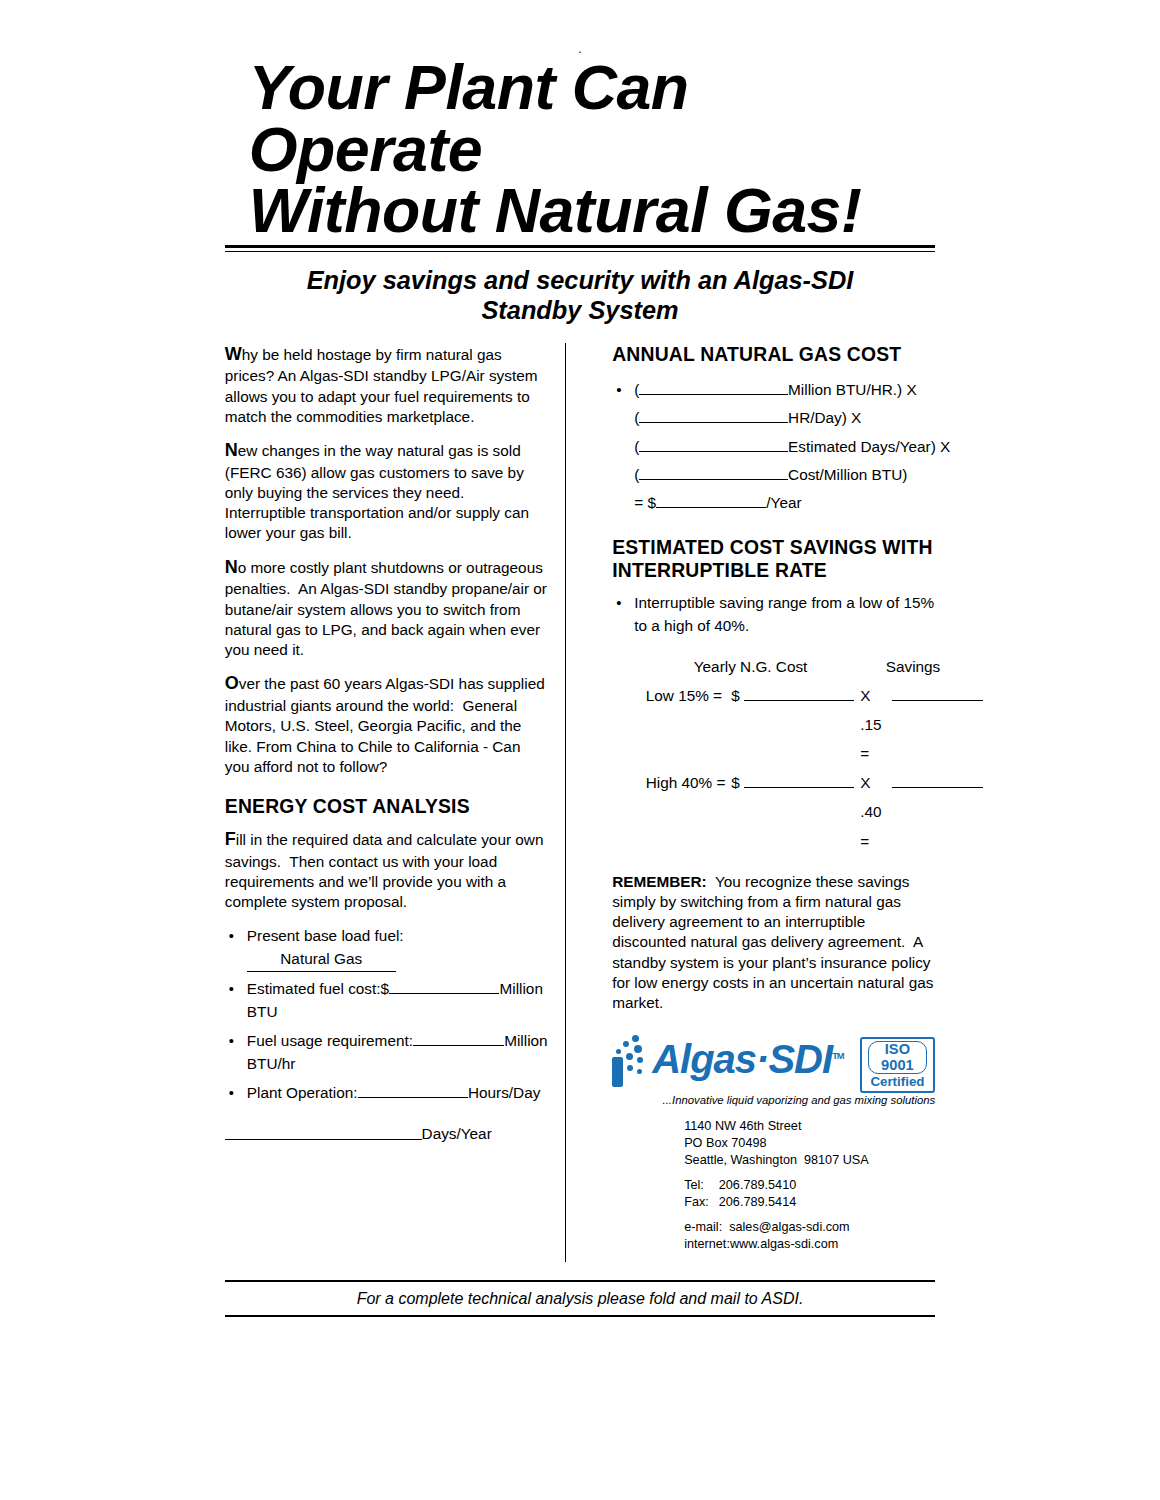.
Your Plant Can Operate
Without Natural Gas!
Enjoy savings and security with an Algas-SDI
Standby System
Why be held hostage by firm natural gas prices? An Algas-SDI standby LPG/Air system allows you to adapt your fuel requirements to match the commodities marketplace.
New changes in the way natural gas is sold (FERC 636) allow gas customers to save by only buying the services they need. Interruptible transportation and/or supply can lower your gas bill.
No more costly plant shutdowns or outrageous penalties. An Algas-SDI standby propane/air or butane/air system allows you to switch from natural gas to LPG, and back again when ever you need it.
Over the past 60 years Algas-SDI has supplied industrial giants around the world: General Motors, U.S. Steel, Georgia Pacific, and the like. From China to Chile to California - Can you afford not to follow?
ENERGY COST ANALYSIS
Fill in the required data and calculate your own savings. Then contact us with your load requirements and we’ll provide you with a complete system proposal.
Present base load fuel: Natural Gas
Estimated fuel cost:$ Million BTU
Fuel usage requirement: Million BTU/hr
Plant Operation: Hours/Day
Days/Year
ANNUAL NATURAL GAS COST
( Million BTU/HR.) X
( HR/Day) X
( Estimated Days/Year) X
( Cost/Million BTU)
= $ /Year
ESTIMATED COST SAVINGS WITH INTERRUPTIBLE RATE
Interruptible saving range from a low of 15% to a high of 40%.
Yearly N.G. Cost Savings
Low 15% = $ X .15 =
High 40% = $ X .40 =
REMEMBER: You recognize these savings simply by switching from a firm natural gas delivery agreement to an interruptible discounted natural gas delivery agreement. A standby system is your plant’s insurance policy for low energy costs in an uncertain natural gas market.
Algas·SDITM
ISO 9001 Certified
...Innovative liquid vaporizing and gas mixing solutions
1140 NW 46th Street
PO Box 70498
Seattle, Washington 98107 USA
| Tel: | 206.789.5410 |
| Fax: | 206.789.5414 |
e-mail: sales@algas-sdi.com
internet:www.algas-sdi.com
For a complete technical analysis please fold and mail to ASDI.